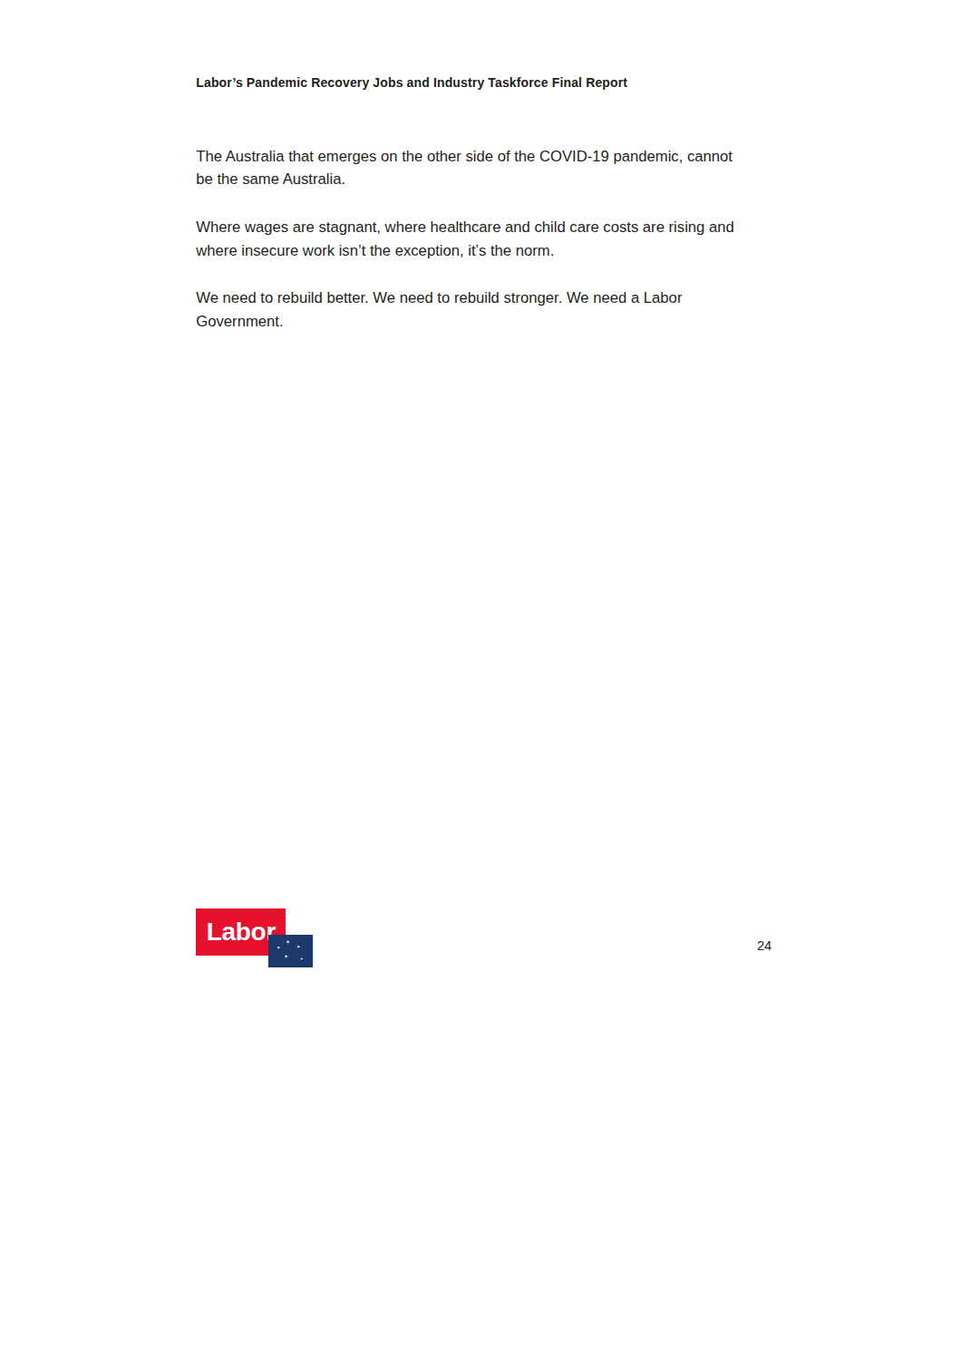Labor’s Pandemic Recovery Jobs and Industry Taskforce Final Report
The Australia that emerges on the other side of the COVID-19 pandemic, cannot be the same Australia.
Where wages are stagnant, where healthcare and child care costs are rising and where insecure work isn’t the exception, it’s the norm.
We need to rebuild better. We need to rebuild stronger. We need a Labor Government.
Labor ✦ ✦ ✦ ✦ ✦
24